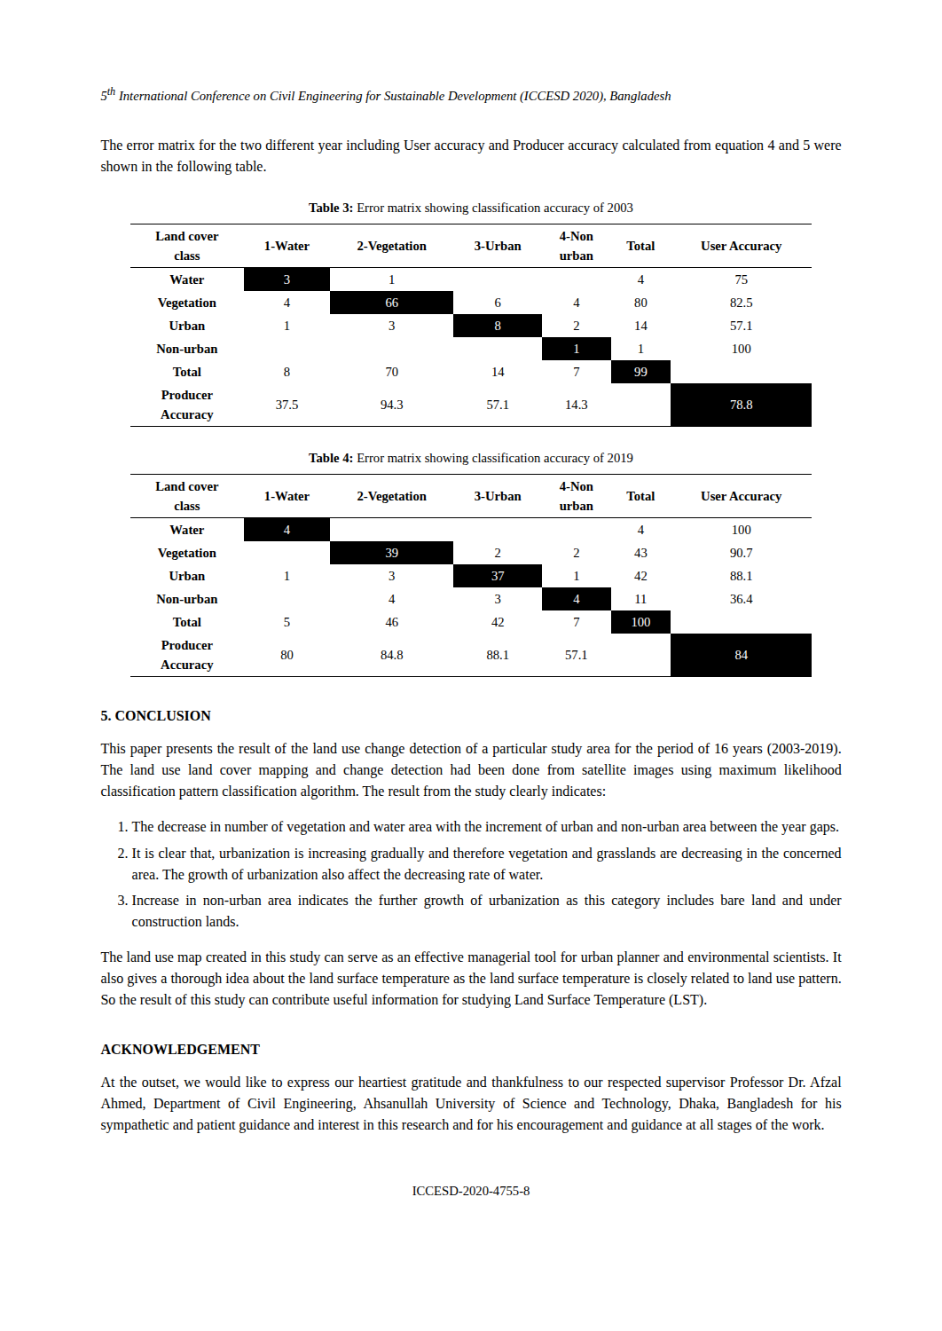5th International Conference on Civil Engineering for Sustainable Development (ICCESD 2020), Bangladesh
The error matrix for the two different year including User accuracy and Producer accuracy calculated from equation 4 and 5 were shown in the following table.
Table 3: Error matrix showing classification accuracy of 2003
| Land cover class | 1-Water | 2-Vegetation | 3-Urban | 4-Non urban | Total | User Accuracy |
| --- | --- | --- | --- | --- | --- | --- |
| Water | 3 | 1 | | | 4 | 75 |
| Vegetation | 4 | 66 | 6 | 4 | 80 | 82.5 |
| Urban | 1 | 3 | 8 | 2 | 14 | 57.1 |
| Non-urban | | | | 1 | 1 | 100 |
| Total | 8 | 70 | 14 | 7 | 99 | |
| Producer Accuracy | 37.5 | 94.3 | 57.1 | 14.3 | | 78.8 |
Table 4: Error matrix showing classification accuracy of 2019
| Land cover class | 1-Water | 2-Vegetation | 3-Urban | 4-Non urban | Total | User Accuracy |
| --- | --- | --- | --- | --- | --- | --- |
| Water | 4 | | | | 4 | 100 |
| Vegetation | | 39 | 2 | 2 | 43 | 90.7 |
| Urban | 1 | 3 | 37 | 1 | 42 | 88.1 |
| Non-urban | | 4 | 3 | 4 | 11 | 36.4 |
| Total | 5 | 46 | 42 | 7 | 100 | |
| Producer Accuracy | 80 | 84.8 | 88.1 | 57.1 | | 84 |
5. CONCLUSION
This paper presents the result of the land use change detection of a particular study area for the period of 16 years (2003-2019). The land use land cover mapping and change detection had been done from satellite images using maximum likelihood classification pattern classification algorithm. The result from the study clearly indicates:
The decrease in number of vegetation and water area with the increment of urban and non-urban area between the year gaps.
It is clear that, urbanization is increasing gradually and therefore vegetation and grasslands are decreasing in the concerned area. The growth of urbanization also affect the decreasing rate of water.
Increase in non-urban area indicates the further growth of urbanization as this category includes bare land and under construction lands.
The land use map created in this study can serve as an effective managerial tool for urban planner and environmental scientists. It also gives a thorough idea about the land surface temperature as the land surface temperature is closely related to land use pattern. So the result of this study can contribute useful information for studying Land Surface Temperature (LST).
ACKNOWLEDGEMENT
At the outset, we would like to express our heartiest gratitude and thankfulness to our respected supervisor Professor Dr. Afzal Ahmed, Department of Civil Engineering, Ahsanullah University of Science and Technology, Dhaka, Bangladesh for his sympathetic and patient guidance and interest in this research and for his encouragement and guidance at all stages of the work.
ICCESD-2020-4755-8